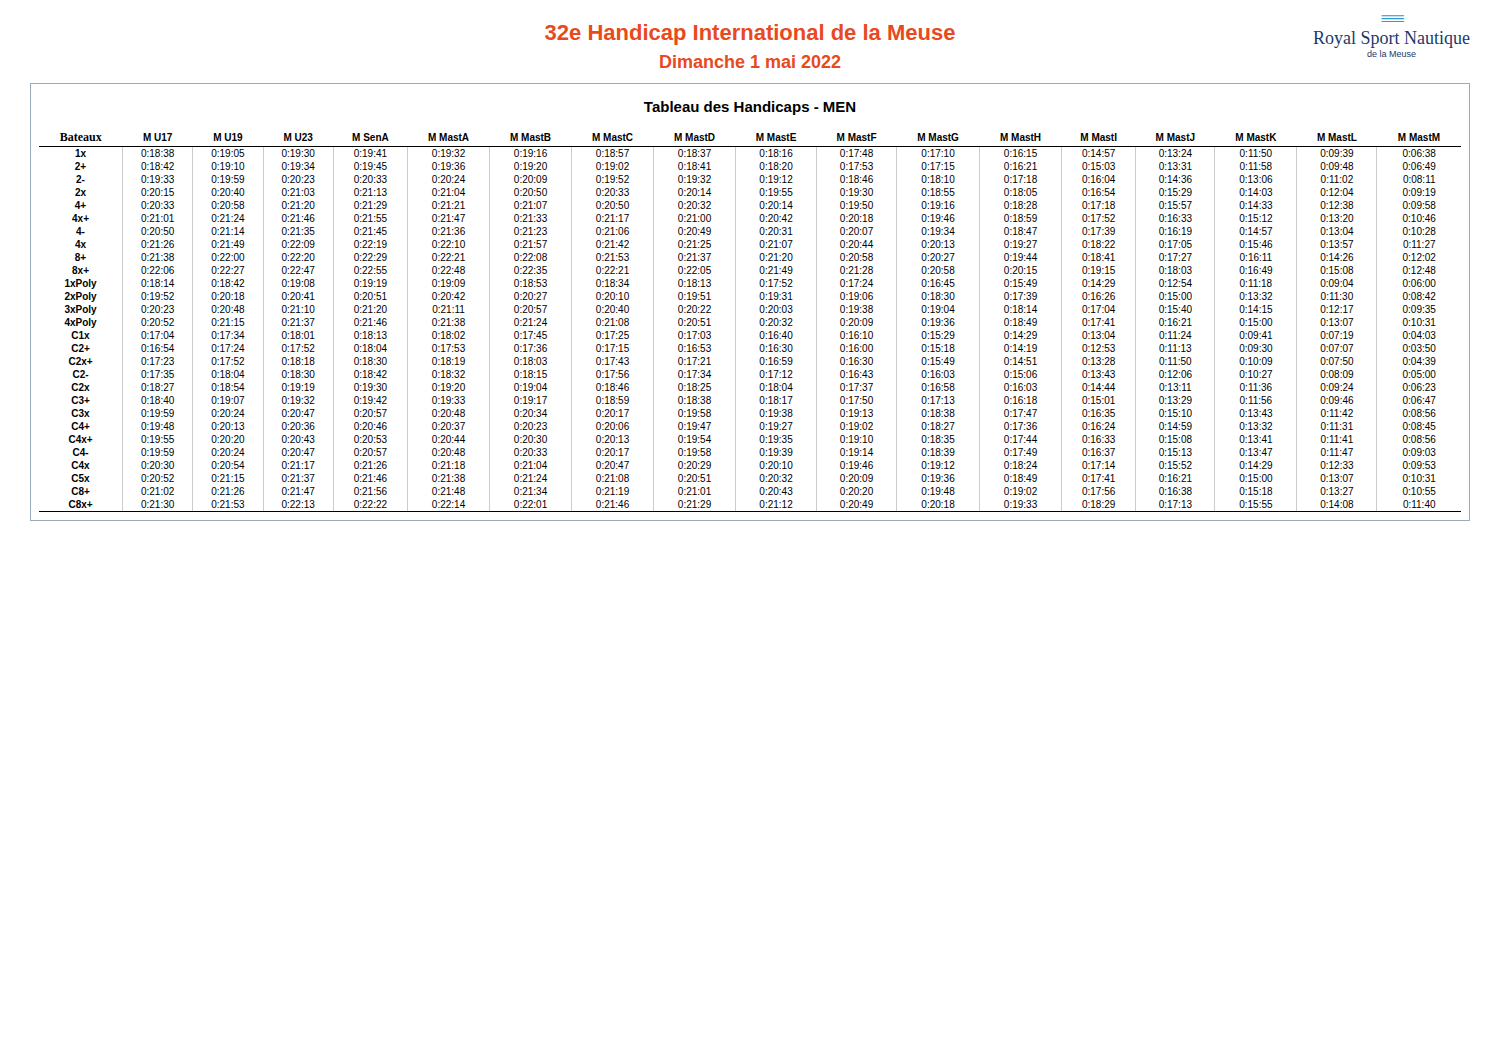≡≡≡ Royal Sport Nautique de la Meuse
32e Handicap International de la Meuse
Dimanche 1 mai 2022
Tableau des Handicaps - MEN
| Bateaux | M U17 | M U19 | M U23 | M SenA | M MastA | M MastB | M MastC | M MastD | M MastE | M MastF | M MastG | M MastH | M MastI | M MastJ | M MastK | M MastL | M MastM |
| --- | --- | --- | --- | --- | --- | --- | --- | --- | --- | --- | --- | --- | --- | --- | --- | --- | --- |
| 1x | 0:18:38 | 0:19:05 | 0:19:30 | 0:19:41 | 0:19:32 | 0:19:16 | 0:18:57 | 0:18:37 | 0:18:16 | 0:17:48 | 0:17:10 | 0:16:15 | 0:14:57 | 0:13:24 | 0:11:50 | 0:09:39 | 0:06:38 |
| 2+ | 0:18:42 | 0:19:10 | 0:19:34 | 0:19:45 | 0:19:36 | 0:19:20 | 0:19:02 | 0:18:41 | 0:18:20 | 0:17:53 | 0:17:15 | 0:16:21 | 0:15:03 | 0:13:31 | 0:11:58 | 0:09:48 | 0:06:49 |
| 2- | 0:19:33 | 0:19:59 | 0:20:23 | 0:20:33 | 0:20:24 | 0:20:09 | 0:19:52 | 0:19:32 | 0:19:12 | 0:18:46 | 0:18:10 | 0:17:18 | 0:16:04 | 0:14:36 | 0:13:06 | 0:11:02 | 0:08:11 |
| 2x | 0:20:15 | 0:20:40 | 0:21:03 | 0:21:13 | 0:21:04 | 0:20:50 | 0:20:33 | 0:20:14 | 0:19:55 | 0:19:30 | 0:18:55 | 0:18:05 | 0:16:54 | 0:15:29 | 0:14:03 | 0:12:04 | 0:09:19 |
| 4+ | 0:20:33 | 0:20:58 | 0:21:20 | 0:21:29 | 0:21:21 | 0:21:07 | 0:20:50 | 0:20:32 | 0:20:14 | 0:19:50 | 0:19:16 | 0:18:28 | 0:17:18 | 0:15:57 | 0:14:33 | 0:12:38 | 0:09:58 |
| 4x+ | 0:21:01 | 0:21:24 | 0:21:46 | 0:21:55 | 0:21:47 | 0:21:33 | 0:21:17 | 0:21:00 | 0:20:42 | 0:20:18 | 0:19:46 | 0:18:59 | 0:17:52 | 0:16:33 | 0:15:12 | 0:13:20 | 0:10:46 |
| 4- | 0:20:50 | 0:21:14 | 0:21:35 | 0:21:45 | 0:21:36 | 0:21:23 | 0:21:06 | 0:20:49 | 0:20:31 | 0:20:07 | 0:19:34 | 0:18:47 | 0:17:39 | 0:16:19 | 0:14:57 | 0:13:04 | 0:10:28 |
| 4x | 0:21:26 | 0:21:49 | 0:22:09 | 0:22:19 | 0:22:10 | 0:21:57 | 0:21:42 | 0:21:25 | 0:21:07 | 0:20:44 | 0:20:13 | 0:19:27 | 0:18:22 | 0:17:05 | 0:15:46 | 0:13:57 | 0:11:27 |
| 8+ | 0:21:38 | 0:22:00 | 0:22:20 | 0:22:29 | 0:22:21 | 0:22:08 | 0:21:53 | 0:21:37 | 0:21:20 | 0:20:58 | 0:20:27 | 0:19:44 | 0:18:41 | 0:17:27 | 0:16:11 | 0:14:26 | 0:12:02 |
| 8x+ | 0:22:06 | 0:22:27 | 0:22:47 | 0:22:55 | 0:22:48 | 0:22:35 | 0:22:21 | 0:22:05 | 0:21:49 | 0:21:28 | 0:20:58 | 0:20:15 | 0:19:15 | 0:18:03 | 0:16:49 | 0:15:08 | 0:12:48 |
| 1xPoly | 0:18:14 | 0:18:42 | 0:19:08 | 0:19:19 | 0:19:09 | 0:18:53 | 0:18:34 | 0:18:13 | 0:17:52 | 0:17:24 | 0:16:45 | 0:15:49 | 0:14:29 | 0:12:54 | 0:11:18 | 0:09:04 | 0:06:00 |
| 2xPoly | 0:19:52 | 0:20:18 | 0:20:41 | 0:20:51 | 0:20:42 | 0:20:27 | 0:20:10 | 0:19:51 | 0:19:31 | 0:19:06 | 0:18:30 | 0:17:39 | 0:16:26 | 0:15:00 | 0:13:32 | 0:11:30 | 0:08:42 |
| 3xPoly | 0:20:23 | 0:20:48 | 0:21:10 | 0:21:20 | 0:21:11 | 0:20:57 | 0:20:40 | 0:20:22 | 0:20:03 | 0:19:38 | 0:19:04 | 0:18:14 | 0:17:04 | 0:15:40 | 0:14:15 | 0:12:17 | 0:09:35 |
| 4xPoly | 0:20:52 | 0:21:15 | 0:21:37 | 0:21:46 | 0:21:38 | 0:21:24 | 0:21:08 | 0:20:51 | 0:20:32 | 0:20:09 | 0:19:36 | 0:18:49 | 0:17:41 | 0:16:21 | 0:15:00 | 0:13:07 | 0:10:31 |
| C1x | 0:17:04 | 0:17:34 | 0:18:01 | 0:18:13 | 0:18:02 | 0:17:45 | 0:17:25 | 0:17:03 | 0:16:40 | 0:16:10 | 0:15:29 | 0:14:29 | 0:13:04 | 0:11:24 | 0:09:41 | 0:07:19 | 0:04:03 |
| C2+ | 0:16:54 | 0:17:24 | 0:17:52 | 0:18:04 | 0:17:53 | 0:17:36 | 0:17:15 | 0:16:53 | 0:16:30 | 0:16:00 | 0:15:18 | 0:14:19 | 0:12:53 | 0:11:13 | 0:09:30 | 0:07:07 | 0:03:50 |
| C2x+ | 0:17:23 | 0:17:52 | 0:18:18 | 0:18:30 | 0:18:19 | 0:18:03 | 0:17:43 | 0:17:21 | 0:16:59 | 0:16:30 | 0:15:49 | 0:14:51 | 0:13:28 | 0:11:50 | 0:10:09 | 0:07:50 | 0:04:39 |
| C2- | 0:17:35 | 0:18:04 | 0:18:30 | 0:18:42 | 0:18:32 | 0:18:15 | 0:17:56 | 0:17:34 | 0:17:12 | 0:16:43 | 0:16:03 | 0:15:06 | 0:13:43 | 0:12:06 | 0:10:27 | 0:08:09 | 0:05:00 |
| C2x | 0:18:27 | 0:18:54 | 0:19:19 | 0:19:30 | 0:19:20 | 0:19:04 | 0:18:46 | 0:18:25 | 0:18:04 | 0:17:37 | 0:16:58 | 0:16:03 | 0:14:44 | 0:13:11 | 0:11:36 | 0:09:24 | 0:06:23 |
| C3+ | 0:18:40 | 0:19:07 | 0:19:32 | 0:19:42 | 0:19:33 | 0:19:17 | 0:18:59 | 0:18:38 | 0:18:17 | 0:17:50 | 0:17:13 | 0:16:18 | 0:15:01 | 0:13:29 | 0:11:56 | 0:09:46 | 0:06:47 |
| C3x | 0:19:59 | 0:20:24 | 0:20:47 | 0:20:57 | 0:20:48 | 0:20:34 | 0:20:17 | 0:19:58 | 0:19:38 | 0:19:13 | 0:18:38 | 0:17:47 | 0:16:35 | 0:15:10 | 0:13:43 | 0:11:42 | 0:08:56 |
| C4+ | 0:19:48 | 0:20:13 | 0:20:36 | 0:20:46 | 0:20:37 | 0:20:23 | 0:20:06 | 0:19:47 | 0:19:27 | 0:19:02 | 0:18:27 | 0:17:36 | 0:16:24 | 0:14:59 | 0:13:32 | 0:11:31 | 0:08:45 |
| C4x+ | 0:19:55 | 0:20:20 | 0:20:43 | 0:20:53 | 0:20:44 | 0:20:30 | 0:20:13 | 0:19:54 | 0:19:35 | 0:19:10 | 0:18:35 | 0:17:44 | 0:16:33 | 0:15:08 | 0:13:41 | 0:11:41 | 0:08:56 |
| C4- | 0:19:59 | 0:20:24 | 0:20:47 | 0:20:57 | 0:20:48 | 0:20:33 | 0:20:17 | 0:19:58 | 0:19:39 | 0:19:14 | 0:18:39 | 0:17:49 | 0:16:37 | 0:15:13 | 0:13:47 | 0:11:47 | 0:09:03 |
| C4x | 0:20:30 | 0:20:54 | 0:21:17 | 0:21:26 | 0:21:18 | 0:21:04 | 0:20:47 | 0:20:29 | 0:20:10 | 0:19:46 | 0:19:12 | 0:18:24 | 0:17:14 | 0:15:52 | 0:14:29 | 0:12:33 | 0:09:53 |
| C5x | 0:20:52 | 0:21:15 | 0:21:37 | 0:21:46 | 0:21:38 | 0:21:24 | 0:21:08 | 0:20:51 | 0:20:32 | 0:20:09 | 0:19:36 | 0:18:49 | 0:17:41 | 0:16:21 | 0:15:00 | 0:13:07 | 0:10:31 |
| C8+ | 0:21:02 | 0:21:26 | 0:21:47 | 0:21:56 | 0:21:48 | 0:21:34 | 0:21:19 | 0:21:01 | 0:20:43 | 0:20:20 | 0:19:48 | 0:19:02 | 0:17:56 | 0:16:38 | 0:15:18 | 0:13:27 | 0:10:55 |
| C8x+ | 0:21:30 | 0:21:53 | 0:22:13 | 0:22:22 | 0:22:14 | 0:22:01 | 0:21:46 | 0:21:29 | 0:21:12 | 0:20:49 | 0:20:18 | 0:19:33 | 0:18:29 | 0:17:13 | 0:15:55 | 0:14:08 | 0:11:40 |